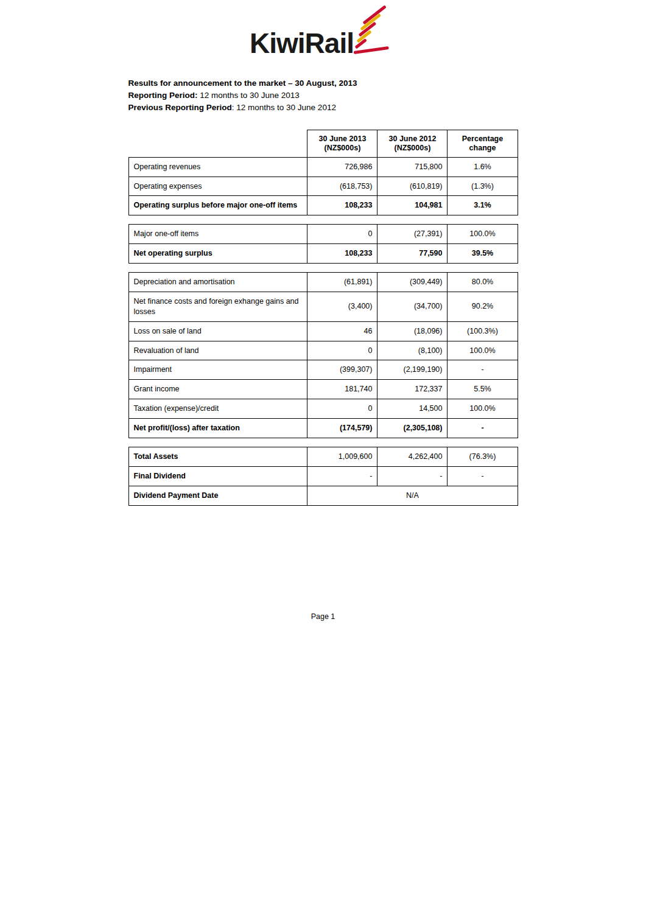Kiwi Rail
Results for announcement to the market – 30 August, 2013
Reporting Period: 12 months to 30 June 2013
Previous Reporting Period: 12 months to 30 June 2012
| | 30 June 2013 (NZ$000s) | 30 June 2012 (NZ$000s) | Percentage change |
| --- | --- | --- | --- |
| Operating revenues | 726,986 | 715,800 | 1.6% |
| Operating expenses | (618,753) | (610,819) | (1.3%) |
| Operating surplus before major one-off items | 108,233 | 104,981 | 3.1% |
| Major one-off items | 0 | (27,391) | 100.0% |
| Net operating surplus | 108,233 | 77,590 | 39.5% |
| Depreciation and amortisation | (61,891) | (309,449) | 80.0% |
| Net finance costs and foreign exhange gains and losses | (3,400) | (34,700) | 90.2% |
| Loss on sale of land | 46 | (18,096) | (100.3%) |
| Revaluation of land | 0 | (8,100) | 100.0% |
| Impairment | (399,307) | (2,199,190) | - |
| Grant income | 181,740 | 172,337 | 5.5% |
| Taxation (expense)/credit | 0 | 14,500 | 100.0% |
| Net profit/(loss) after taxation | (174,579) | (2,305,108) | - |
| Total Assets | 1,009,600 | 4,262,400 | (76.3%) |
| Final Dividend | - | - | - |
| Dividend Payment Date | N/A |
Page 1